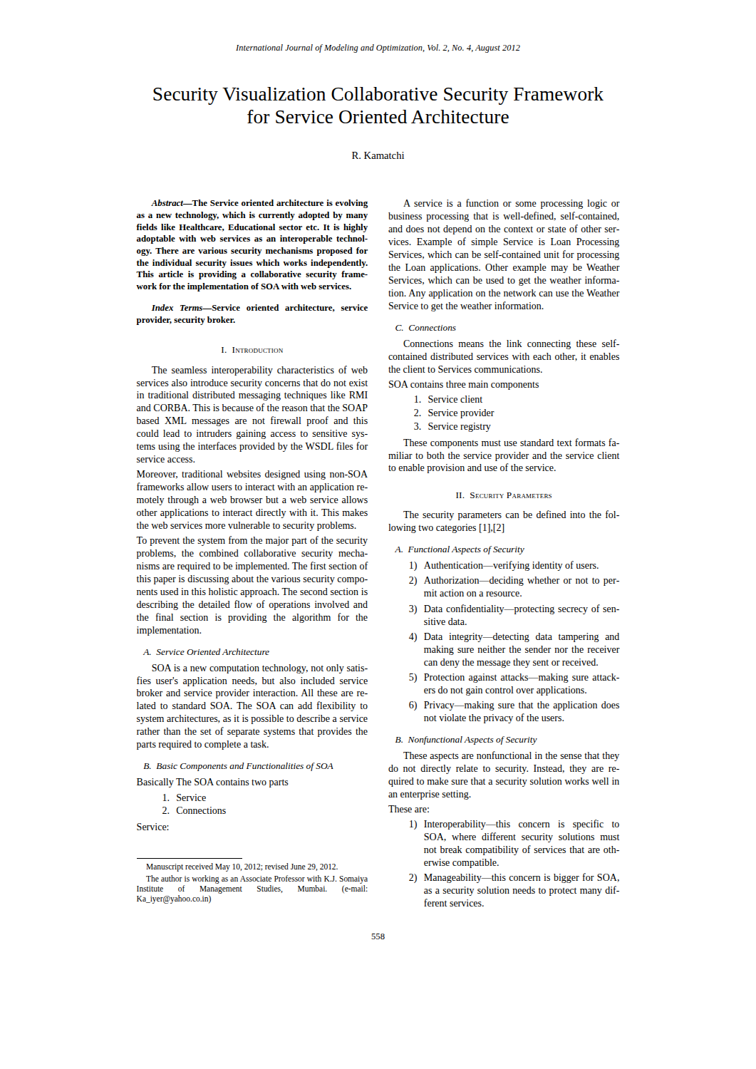International Journal of Modeling and Optimization, Vol. 2, No. 4, August 2012
Security Visualization Collaborative Security Framework
for Service Oriented Architecture
R. Kamatchi
Abstract—The Service oriented architecture is evolving as a new technology, which is currently adopted by many fields like Healthcare, Educational sector etc. It is highly adoptable with web services as an interoperable technology. There are various security mechanisms proposed for the individual security issues which works independently. This article is providing a collaborative security framework for the implementation of SOA with web services.
Index Terms—Service oriented architecture, service provider, security broker.
I. Introduction
The seamless interoperability characteristics of web services also introduce security concerns that do not exist in traditional distributed messaging techniques like RMI and CORBA. This is because of the reason that the SOAP based XML messages are not firewall proof and this could lead to intruders gaining access to sensitive systems using the interfaces provided by the WSDL files for service access.
Moreover, traditional websites designed using non-SOA frameworks allow users to interact with an application remotely through a web browser but a web service allows other applications to interact directly with it. This makes the web services more vulnerable to security problems.
To prevent the system from the major part of the security problems, the combined collaborative security mechanisms are required to be implemented. The first section of this paper is discussing about the various security components used in this holistic approach. The second section is describing the detailed flow of operations involved and the final section is providing the algorithm for the implementation.
A. Service Oriented Architecture
SOA is a new computation technology, not only satisfies user's application needs, but also included service broker and service provider interaction. All these are related to standard SOA. The SOA can add flexibility to system architectures, as it is possible to describe a service rather than the set of separate systems that provides the parts required to complete a task.
B. Basic Components and Functionalities of SOA
Basically The SOA contains two parts
Service
Connections
Service:
Manuscript received May 10, 2012; revised June 29, 2012.
The author is working as an Associate Professor with K.J. Somaiya Institute of Management Studies, Mumbai. (e-mail: Ka_iyer@yahoo.co.in)
A service is a function or some processing logic or business processing that is well-defined, self-contained, and does not depend on the context or state of other services. Example of simple Service is Loan Processing Services, which can be self-contained unit for processing the Loan applications. Other example may be Weather Services, which can be used to get the weather information. Any application on the network can use the Weather Service to get the weather information.
C. Connections
Connections means the link connecting these self-contained distributed services with each other, it enables the client to Services communications.
SOA contains three main components
Service client
Service provider
Service registry
These components must use standard text formats familiar to both the service provider and the service client to enable provision and use of the service.
II. Security Parameters
The security parameters can be defined into the following two categories [1],[2]
A. Functional Aspects of Security
Authentication—verifying identity of users.
Authorization—deciding whether or not to permit action on a resource.
Data confidentiality—protecting secrecy of sensitive data.
Data integrity—detecting data tampering and making sure neither the sender nor the receiver can deny the message they sent or received.
Protection against attacks—making sure attackers do not gain control over applications.
Privacy—making sure that the application does not violate the privacy of the users.
B. Nonfunctional Aspects of Security
These aspects are nonfunctional in the sense that they do not directly relate to security. Instead, they are required to make sure that a security solution works well in an enterprise setting.
These are:
Interoperability—this concern is specific to SOA, where different security solutions must not break compatibility of services that are otherwise compatible.
Manageability—this concern is bigger for SOA, as a security solution needs to protect many different services.
558